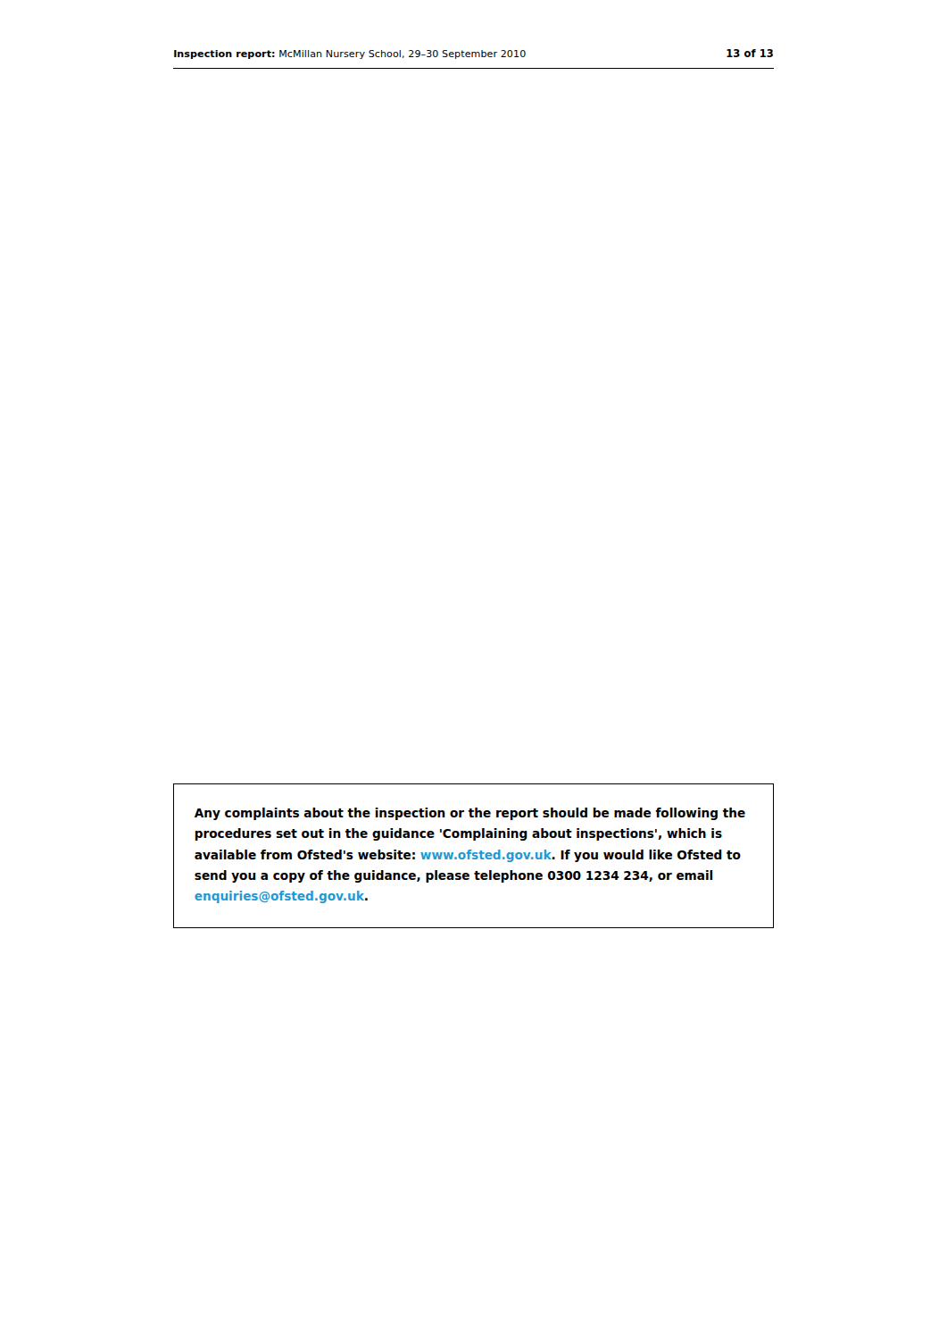Inspection report: McMillan Nursery School, 29–30 September 2010
13 of 13
Any complaints about the inspection or the report should be made following the procedures set out in the guidance 'Complaining about inspections', which is available from Ofsted's website: www.ofsted.gov.uk. If you would like Ofsted to send you a copy of the guidance, please telephone 0300 1234 234, or email enquiries@ofsted.gov.uk.